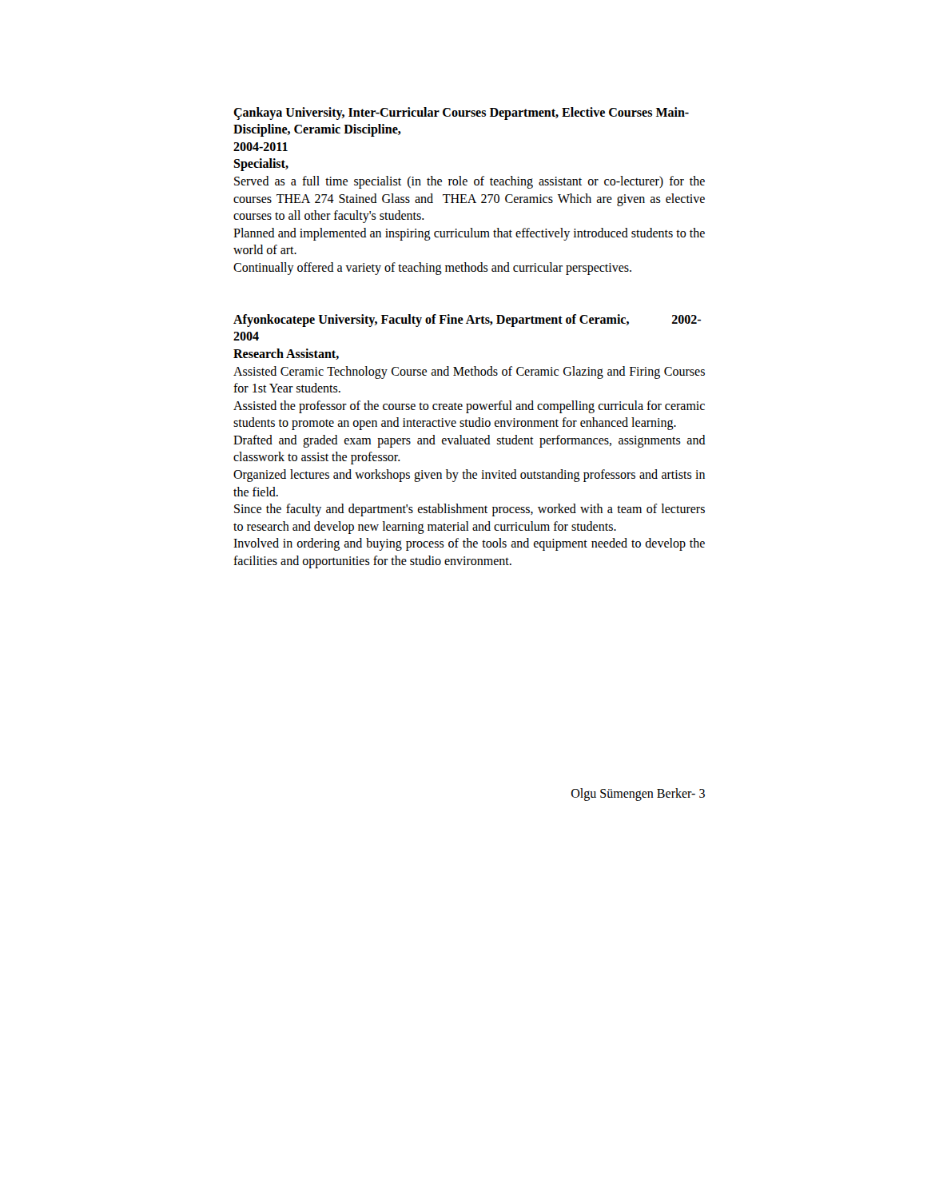Çankaya University, Inter-Curricular Courses Department, Elective Courses Main-Discipline, Ceramic Discipline, 2004-2011
Specialist,
Served as a full time specialist (in the role of teaching assistant or co-lecturer) for the courses THEA 274 Stained Glass and THEA 270 Ceramics Which are given as elective courses to all other faculty's students.
Planned and implemented an inspiring curriculum that effectively introduced students to the world of art.
Continually offered a variety of teaching methods and curricular perspectives.
Afyonkocatepe University, Faculty of Fine Arts, Department of Ceramic, 2002-2004
Research Assistant,
Assisted Ceramic Technology Course and Methods of Ceramic Glazing and Firing Courses for 1st Year students.
Assisted the professor of the course to create powerful and compelling curricula for ceramic students to promote an open and interactive studio environment for enhanced learning.
Drafted and graded exam papers and evaluated student performances, assignments and classwork to assist the professor.
Organized lectures and workshops given by the invited outstanding professors and artists in the field.
Since the faculty and department's establishment process, worked with a team of lecturers to research and develop new learning material and curriculum for students.
Involved in ordering and buying process of the tools and equipment needed to develop the facilities and opportunities for the studio environment.
Olgu Sümengen Berker- 3